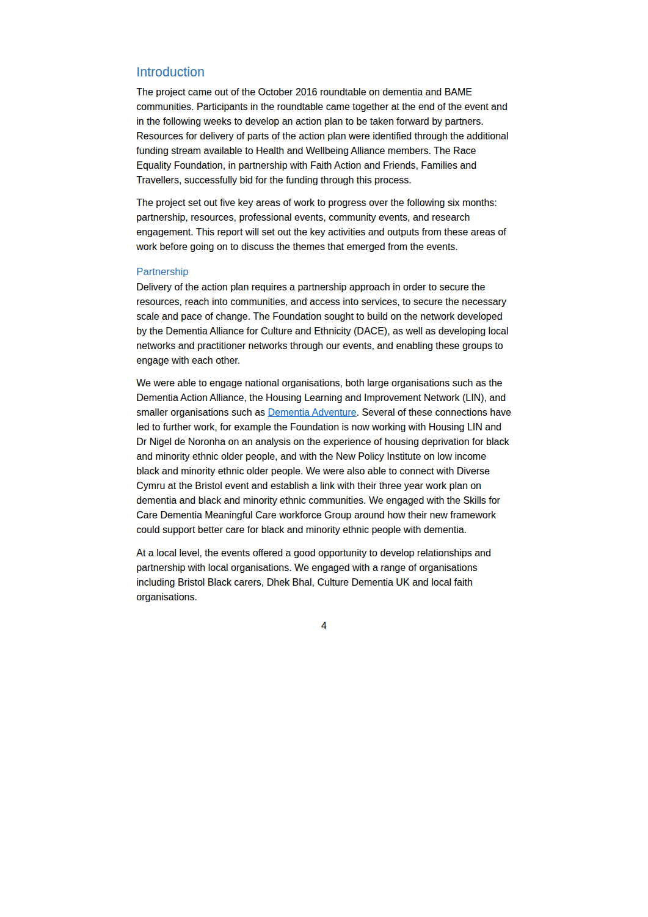Introduction
The project came out of the October 2016 roundtable on dementia and BAME communities. Participants in the roundtable came together at the end of the event and in the following weeks to develop an action plan to be taken forward by partners. Resources for delivery of parts of the action plan were identified through the additional funding stream available to Health and Wellbeing Alliance members. The Race Equality Foundation, in partnership with Faith Action and Friends, Families and Travellers, successfully bid for the funding through this process.
The project set out five key areas of work to progress over the following six months: partnership, resources, professional events, community events, and research engagement. This report will set out the key activities and outputs from these areas of work before going on to discuss the themes that emerged from the events.
Partnership
Delivery of the action plan requires a partnership approach in order to secure the resources, reach into communities, and access into services, to secure the necessary scale and pace of change. The Foundation sought to build on the network developed by the Dementia Alliance for Culture and Ethnicity (DACE), as well as developing local networks and practitioner networks through our events, and enabling these groups to engage with each other.
We were able to engage national organisations, both large organisations such as the Dementia Action Alliance, the Housing Learning and Improvement Network (LIN), and smaller organisations such as Dementia Adventure. Several of these connections have led to further work, for example the Foundation is now working with Housing LIN and Dr Nigel de Noronha on an analysis on the experience of housing deprivation for black and minority ethnic older people, and with the New Policy Institute on low income black and minority ethnic older people. We were also able to connect with Diverse Cymru at the Bristol event and establish a link with their three year work plan on dementia and black and minority ethnic communities. We engaged with the Skills for Care Dementia Meaningful Care workforce Group around how their new framework could support better care for black and minority ethnic people with dementia.
At a local level, the events offered a good opportunity to develop relationships and partnership with local organisations. We engaged with a range of organisations including Bristol Black carers, Dhek Bhal, Culture Dementia UK and local faith organisations.
4